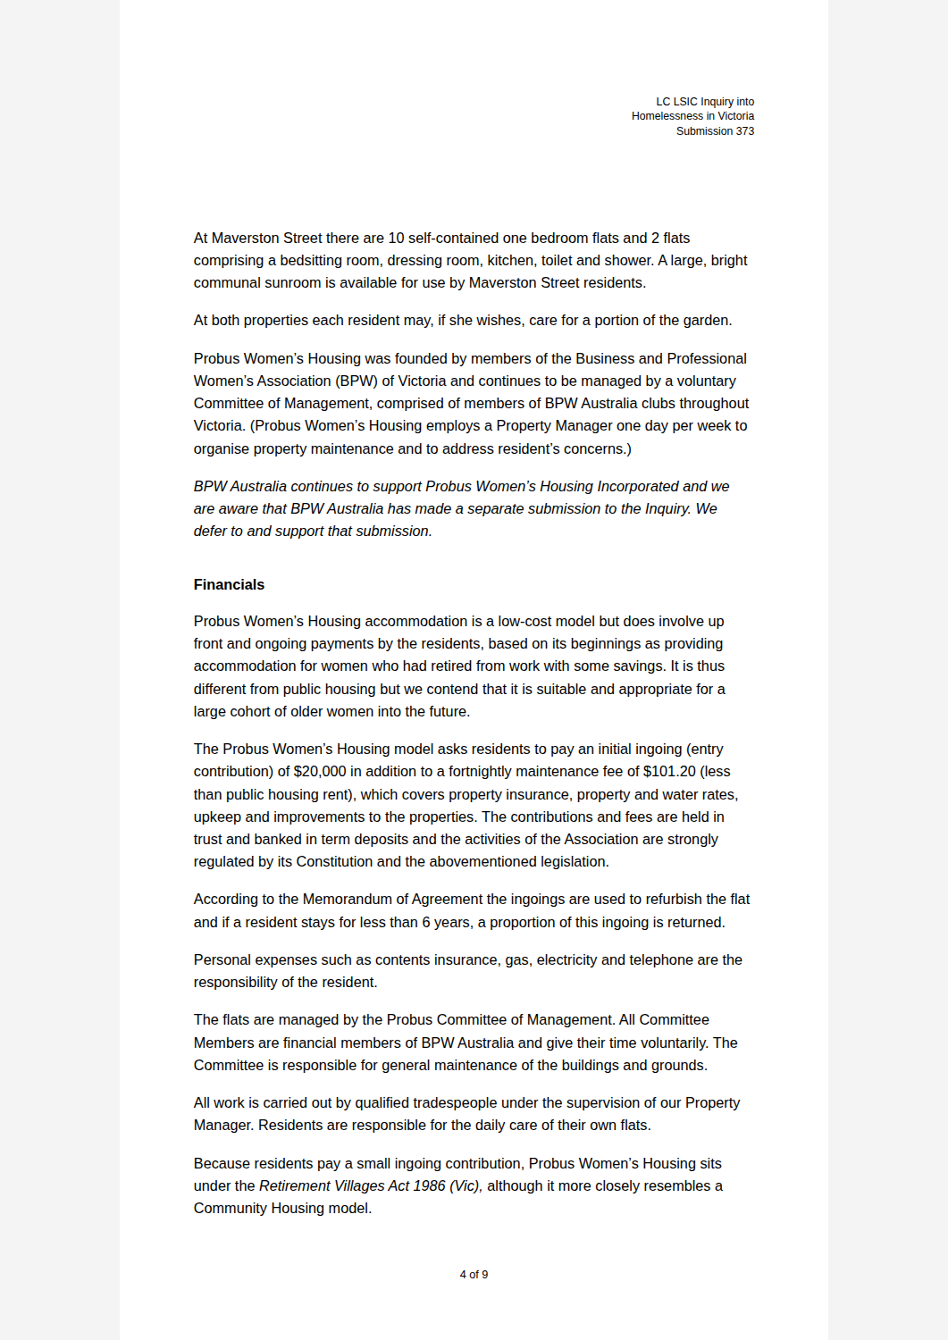LC LSIC Inquiry into
Homelessness in Victoria
Submission 373
At Maverston Street there are 10 self-contained one bedroom flats and 2 flats comprising a bedsitting room, dressing room, kitchen, toilet and shower. A large, bright communal sunroom is available for use by Maverston Street residents.
At both properties each resident may, if she wishes, care for a portion of the garden.
Probus Women’s Housing was founded by members of the Business and Professional Women’s Association (BPW) of Victoria and continues to be managed by a voluntary Committee of Management, comprised of members of BPW Australia clubs throughout Victoria. (Probus Women’s Housing employs a Property Manager one day per week to organise property maintenance and to address resident’s concerns.)
BPW Australia continues to support Probus Women’s Housing Incorporated and we are aware that BPW Australia has made a separate submission to the Inquiry. We defer to and support that submission.
Financials
Probus Women’s Housing accommodation is a low-cost model but does involve up front and ongoing payments by the residents, based on its beginnings as providing accommodation for women who had retired from work with some savings. It is thus different from public housing but we contend that it is suitable and appropriate for a large cohort of older women into the future.
The Probus Women’s Housing model asks residents to pay an initial ingoing (entry contribution) of $20,000 in addition to a fortnightly maintenance fee of $101.20 (less than public housing rent), which covers property insurance, property and water rates, upkeep and improvements to the properties. The contributions and fees are held in trust and banked in term deposits and the activities of the Association are strongly regulated by its Constitution and the abovementioned legislation.
According to the Memorandum of Agreement the ingoings are used to refurbish the flat and if a resident stays for less than 6 years, a proportion of this ingoing is returned.
Personal expenses such as contents insurance, gas, electricity and telephone are the responsibility of the resident.
The flats are managed by the Probus Committee of Management. All Committee Members are financial members of BPW Australia and give their time voluntarily. The Committee is responsible for general maintenance of the buildings and grounds.
All work is carried out by qualified tradespeople under the supervision of our Property Manager. Residents are responsible for the daily care of their own flats.
Because residents pay a small ingoing contribution, Probus Women’s Housing sits under the Retirement Villages Act 1986 (Vic), although it more closely resembles a Community Housing model.
4 of 9